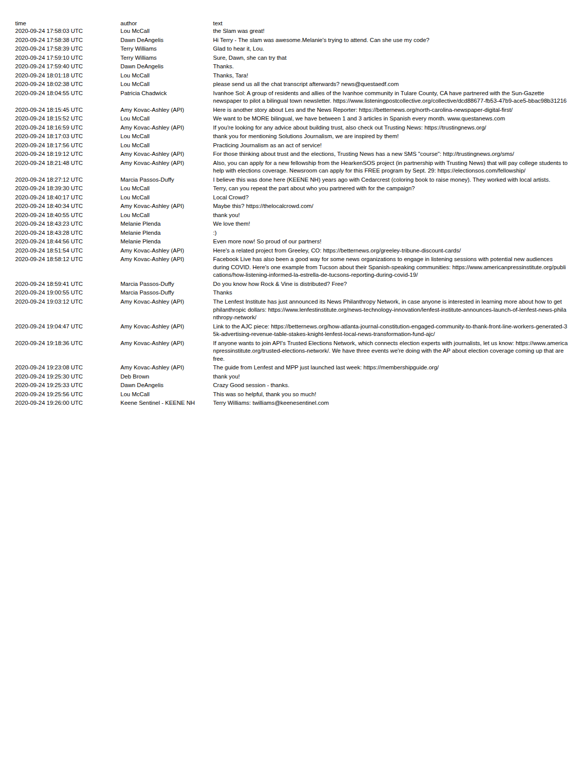| time | author | text |
| --- | --- | --- |
| 2020-09-24 17:58:03 UTC | Lou McCall | the Slam was great! |
| 2020-09-24 17:58:38 UTC | Dawn DeAngelis | Hi Terry - The slam was awesome.Melanie's trying to attend. Can she use my code? |
| 2020-09-24 17:58:39 UTC | Terry Williams | Glad to hear it, Lou. |
| 2020-09-24 17:59:10 UTC | Terry Williams | Sure, Dawn, she can try that |
| 2020-09-24 17:59:40 UTC | Dawn DeAngelis | Thanks. |
| 2020-09-24 18:01:18 UTC | Lou McCall | Thanks, Tara! |
| 2020-09-24 18:02:38 UTC | Lou McCall | please send us all the chat transcript afterwards? news@questaedf.com |
| 2020-09-24 18:04:55 UTC | Patricia Chadwick | Ivanhoe Sol: A group of residents and allies of the Ivanhoe community in Tulare County, CA have partnered with the Sun-Gazette newspaper to pilot a bilingual town newsletter. https://www.listeningpostcollective.org/collective/dcd88677-fb53-47b9-ace5-bbac98b31216 |
| 2020-09-24 18:15:45 UTC | Amy Kovac-Ashley (API) | Here is another story about Les and the News Reporter: https://betternews.org/north-carolina-newspaper-digital-first/ |
| 2020-09-24 18:15:52 UTC | Lou McCall | We want to be MORE bilingual, we have between 1 and 3 articles in Spanish every month. www.questanews.com |
| 2020-09-24 18:16:59 UTC | Amy Kovac-Ashley (API) | If you're looking for any advice about building trust, also check out Trusting News: https://trustingnews.org/ |
| 2020-09-24 18:17:03 UTC | Lou McCall | thank you for mentioning Solutions Journalism, we are inspired by them! |
| 2020-09-24 18:17:56 UTC | Lou McCall | Practicing Journalism as an act of service! |
| 2020-09-24 18:19:12 UTC | Amy Kovac-Ashley (API) | For those thinking about trust and the elections, Trusting News has a new SMS "course": http://trustingnews.org/sms/ |
| 2020-09-24 18:21:48 UTC | Amy Kovac-Ashley (API) | Also, you can apply for a new fellowship from the HearkenSOS project (in partnership with Trusting News) that will pay college students to help with elections coverage. Newsroom can apply for this FREE program by Sept. 29: https://electionsos.com/fellowship/ |
| 2020-09-24 18:27:12 UTC | Marcia Passos-Duffy | I believe this was done here (KEENE NH) years ago with Cedarcrest (coloring book to raise money). They worked with local artists. |
| 2020-09-24 18:39:30 UTC | Lou McCall | Terry, can you repeat the part about who you partnered with for the campaign? |
| 2020-09-24 18:40:17 UTC | Lou McCall | Local Crowd? |
| 2020-09-24 18:40:34 UTC | Amy Kovac-Ashley (API) | Maybe this? https://thelocalcrowd.com/ |
| 2020-09-24 18:40:55 UTC | Lou McCall | thank you! |
| 2020-09-24 18:43:23 UTC | Melanie Plenda | We love them! |
| 2020-09-24 18:43:28 UTC | Melanie Plenda | :) |
| 2020-09-24 18:44:56 UTC | Melanie Plenda | Even more now! So proud of our partners! |
| 2020-09-24 18:51:54 UTC | Amy Kovac-Ashley (API) | Here's a related project from Greeley, CO: https://betternews.org/greeley-tribune-discount-cards/ |
| 2020-09-24 18:58:12 UTC | Amy Kovac-Ashley (API) | Facebook Live has also been a good way for some news organizations to engage in listening sessions with potential new audiences during COVID. Here's one example from Tucson about their Spanish-speaking communities: https://www.americanpressinstitute.org/publications/how-listening-informed-la-estrella-de-tucsons-reporting-during-covid-19/ |
| 2020-09-24 18:59:41 UTC | Marcia Passos-Duffy | Do you know how Rock & Vine is distributed? Free? |
| 2020-09-24 19:00:55 UTC | Marcia Passos-Duffy | Thanks |
| 2020-09-24 19:03:12 UTC | Amy Kovac-Ashley (API) | The Lenfest Institute has just announced its News Philanthropy Network, in case anyone is interested in learning more about how to get philanthropic dollars: https://www.lenfestinstitute.org/news-technology-innovation/lenfest-institute-announces-launch-of-lenfest-news-philanthropy-network/ |
| 2020-09-24 19:04:47 UTC | Amy Kovac-Ashley (API) | Link to the AJC piece: https://betternews.org/how-atlanta-journal-constitution-engaged-community-to-thank-front-line-workers-generated-35k-advertising-revenue-table-stakes-knight-lenfest-local-news-transformation-fund-ajc/ |
| 2020-09-24 19:18:36 UTC | Amy Kovac-Ashley (API) | If anyone wants to join API's Trusted Elections Network, which connects election experts with journalists, let us know: https://www.americanpressinstitute.org/trusted-elections-network/ . We have three events we're doing with the AP about election coverage coming up that are free. |
| 2020-09-24 19:23:08 UTC | Amy Kovac-Ashley (API) | The guide from Lenfest and MPP just launched last week: https://membershipguide.org/ |
| 2020-09-24 19:25:30 UTC | Deb Brown | thank you! |
| 2020-09-24 19:25:33 UTC | Dawn DeAngelis | Crazy Good session - thanks. |
| 2020-09-24 19:25:56 UTC | Lou McCall | This was so helpful, thank you so much! |
| 2020-09-24 19:26:00 UTC | Keene Sentinel - KEENE NH | Terry Williams: twilliams@keenesentinel.com |